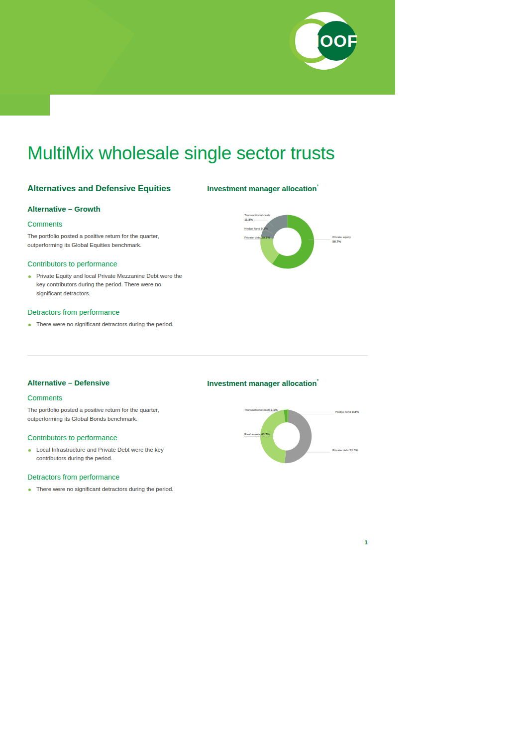IOOF
MultiMix wholesale single sector trusts
Alternatives and Defensive Equities
Alternative – Growth
Comments
The portfolio posted a positive return for the quarter, outperforming its Global Equities benchmark.
Contributors to performance
Private Equity and local Private Mezzanine Debt were the key contributors during the period. There were no significant detractors.
Detractors from performance
There were no significant detractors during the period.
Investment manager allocation*
Private equity 58.7% : light/medium green Transactional cash 11.8% Hedge fund 0.3% Private debt 29.1% Private equity 58.7%
Alternative – Defensive
Comments
The portfolio posted a positive return for the quarter, outperforming its Global Bonds benchmark.
Contributors to performance
Local Infrastructure and Private Debt were the key contributors during the period.
Detractors from performance
There were no significant detractors during the period.
Investment manager allocation*
Transactional cash 2.1% Hedge fund 0.8% Real assets 45.7% Private debt 51.5%
1